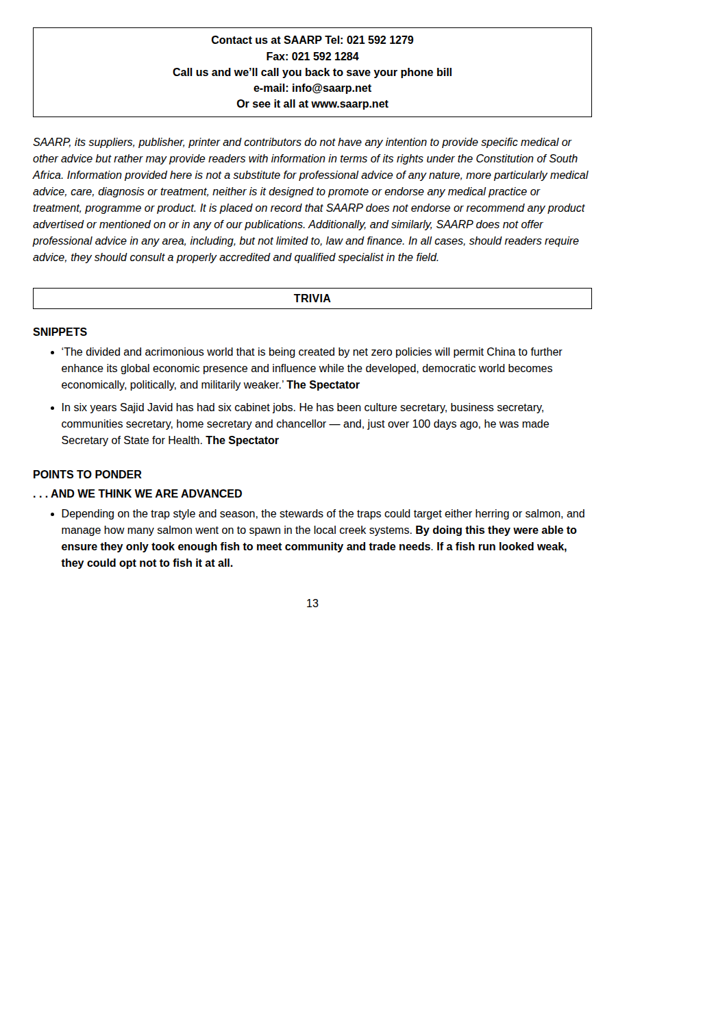Contact us at SAARP Tel: 021 592 1279
Fax: 021 592 1284
Call us and we’ll call you back to save your phone bill
e-mail: info@saarp.net
Or see it all at www.saarp.net
SAARP, its suppliers, publisher, printer and contributors do not have any intention to provide specific medical or other advice but rather may provide readers with information in terms of its rights under the Constitution of South Africa. Information provided here is not a substitute for professional advice of any nature, more particularly medical advice, care, diagnosis or treatment, neither is it designed to promote or endorse any medical practice or treatment, programme or product. It is placed on record that SAARP does not endorse or recommend any product advertised or mentioned on or in any of our publications. Additionally, and similarly, SAARP does not offer professional advice in any area, including, but not limited to, law and finance. In all cases, should readers require advice, they should consult a properly accredited and qualified specialist in the field.
TRIVIA
SNIPPETS
‘The divided and acrimonious world that is being created by net zero policies will permit China to further enhance its global economic presence and influence while the developed, democratic world becomes economically, politically, and militarily weaker.’ The Spectator
In six years Sajid Javid has had six cabinet jobs. He has been culture secretary, business secretary, communities secretary, home secretary and chancellor — and, just over 100 days ago, he was made Secretary of State for Health. The Spectator
POINTS TO PONDER
. . . AND WE THINK WE ARE ADVANCED
Depending on the trap style and season, the stewards of the traps could target either herring or salmon, and manage how many salmon went on to spawn in the local creek systems. By doing this they were able to ensure they only took enough fish to meet community and trade needs. If a fish run looked weak, they could opt not to fish it at all.
13